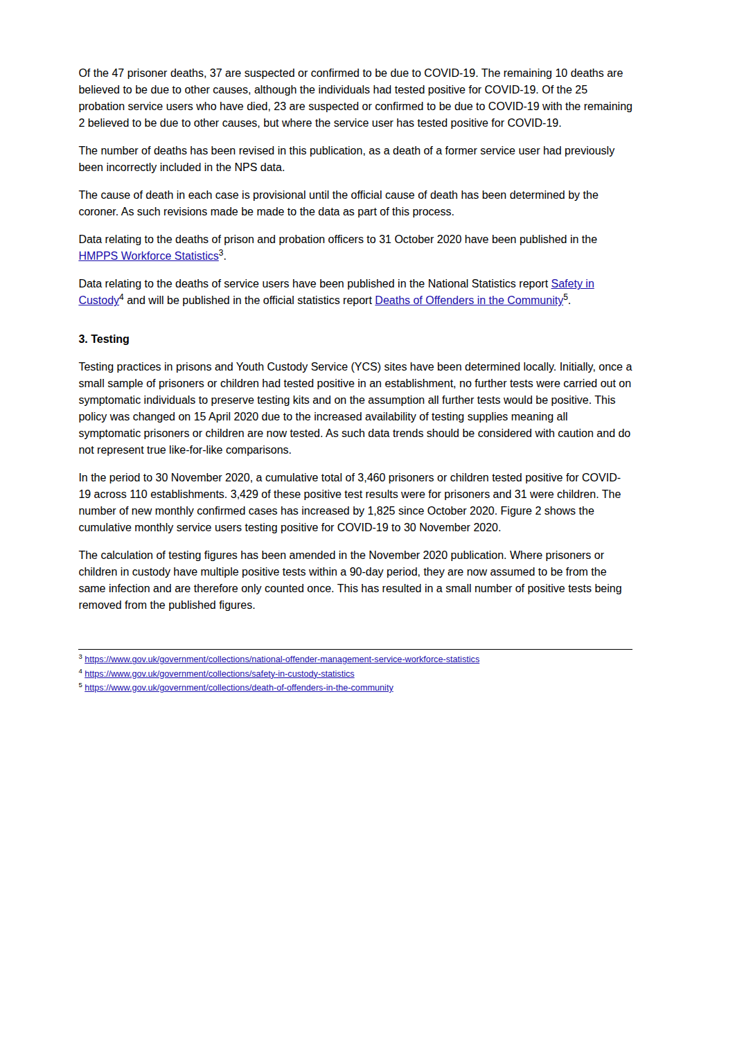Of the 47 prisoner deaths, 37 are suspected or confirmed to be due to COVID-19. The remaining 10 deaths are believed to be due to other causes, although the individuals had tested positive for COVID-19. Of the 25 probation service users who have died, 23 are suspected or confirmed to be due to COVID-19 with the remaining 2 believed to be due to other causes, but where the service user has tested positive for COVID-19.
The number of deaths has been revised in this publication, as a death of a former service user had previously been incorrectly included in the NPS data.
The cause of death in each case is provisional until the official cause of death has been determined by the coroner. As such revisions made be made to the data as part of this process.
Data relating to the deaths of prison and probation officers to 31 October 2020 have been published in the HMPPS Workforce Statistics3.
Data relating to the deaths of service users have been published in the National Statistics report Safety in Custody4 and will be published in the official statistics report Deaths of Offenders in the Community5.
3. Testing
Testing practices in prisons and Youth Custody Service (YCS) sites have been determined locally. Initially, once a small sample of prisoners or children had tested positive in an establishment, no further tests were carried out on symptomatic individuals to preserve testing kits and on the assumption all further tests would be positive. This policy was changed on 15 April 2020 due to the increased availability of testing supplies meaning all symptomatic prisoners or children are now tested. As such data trends should be considered with caution and do not represent true like-for-like comparisons.
In the period to 30 November 2020, a cumulative total of 3,460 prisoners or children tested positive for COVID-19 across 110 establishments. 3,429 of these positive test results were for prisoners and 31 were children. The number of new monthly confirmed cases has increased by 1,825 since October 2020. Figure 2 shows the cumulative monthly service users testing positive for COVID-19 to 30 November 2020.
The calculation of testing figures has been amended in the November 2020 publication. Where prisoners or children in custody have multiple positive tests within a 90-day period, they are now assumed to be from the same infection and are therefore only counted once. This has resulted in a small number of positive tests being removed from the published figures.
3 https://www.gov.uk/government/collections/national-offender-management-service-workforce-statistics
4 https://www.gov.uk/government/collections/safety-in-custody-statistics
5 https://www.gov.uk/government/collections/death-of-offenders-in-the-community